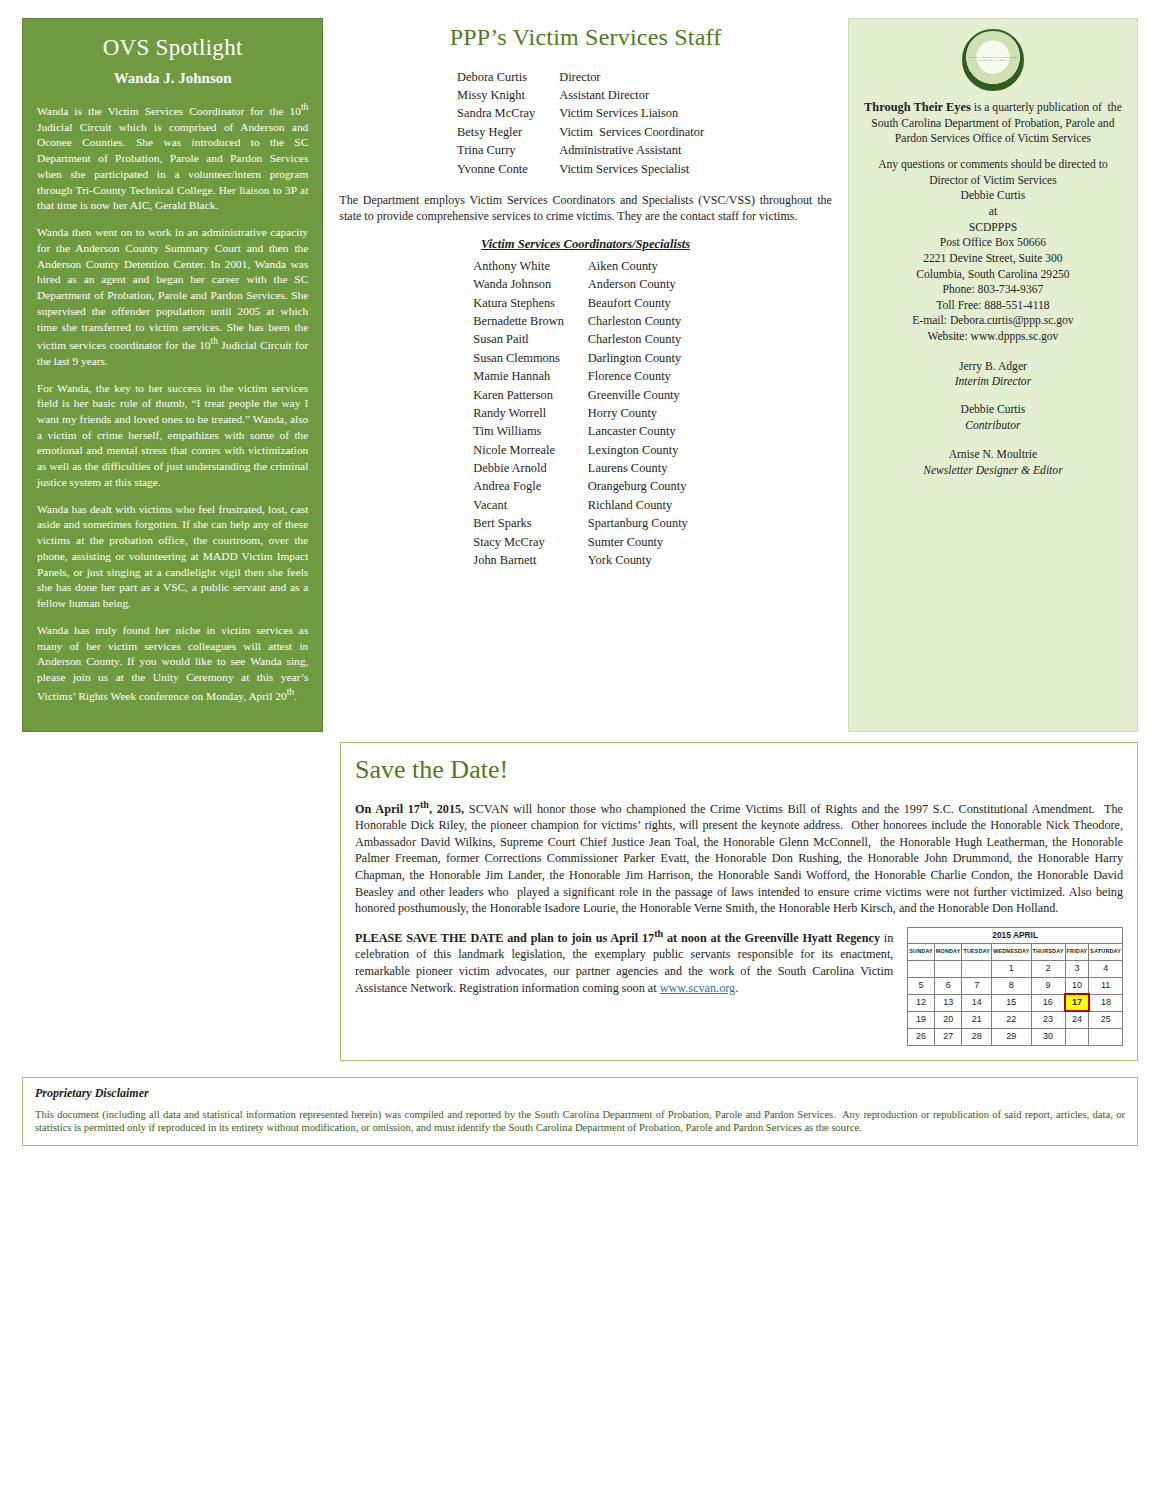OVS Spotlight
Wanda J. Johnson
Wanda is the Victim Services Coordinator for the 10th Judicial Circuit which is comprised of Anderson and Oconee Counties. She was introduced to the SC Department of Probation, Parole and Pardon Services when she participated in a volunteer/intern program through Tri-County Technical College. Her liaison to 3P at that time is now her AIC, Gerald Black.
Wanda then went on to work in an administrative capacity for the Anderson County Summary Court and then the Anderson County Detention Center. In 2001, Wanda was hired as an agent and began her career with the SC Department of Probation, Parole and Pardon Services. She supervised the offender population until 2005 at which time she transferred to victim services. She has been the victim services coordinator for the 10th Judicial Circuit for the last 9 years.
For Wanda, the key to her success in the victim services field is her basic rule of thumb, “I treat people the way I want my friends and loved ones to be treated.” Wanda, also a victim of crime herself, empathizes with some of the emotional and mental stress that comes with victimization as well as the difficulties of just understanding the criminal justice system at this stage.
Wanda has dealt with victims who feel frustrated, lost, cast aside and sometimes forgotten. If she can help any of these victims at the probation office, the courtroom, over the phone, assisting or volunteering at MADD Victim Impact Panels, or just singing at a candlelight vigil then she feels she has done her part as a VSC, a public servant and as a fellow human being.
Wanda has truly found her niche in victim services as many of her victim services colleagues will attest in Anderson County. If you would like to see Wanda sing, please join us at the Unity Ceremony at this year’s Victims’ Rights Week conference on Monday, April 20th.
PPP’s Victim Services Staff
| Debora Curtis | Director |
| Missy Knight | Assistant Director |
| Sandra McCray | Victim Services Liaison |
| Betsy Hegler | Victim Services Coordinator |
| Trina Curry | Administrative Assistant |
| Yvonne Conte | Victim Services Specialist |
The Department employs Victim Services Coordinators and Specialists (VSC/VSS) throughout the state to provide comprehensive services to crime victims. They are the contact staff for victims.
Victim Services Coordinators/Specialists
| Anthony White | Aiken County |
| Wanda Johnson | Anderson County |
| Katura Stephens | Beaufort County |
| Bernadette Brown | Charleston County |
| Susan Paitl | Charleston County |
| Susan Clemmons | Darlington County |
| Mamie Hannah | Florence County |
| Karen Patterson | Greenville County |
| Randy Worrell | Horry County |
| Tim Williams | Lancaster County |
| Nicole Morreale | Lexington County |
| Debbie Arnold | Laurens County |
| Andrea Fogle | Orangeburg County |
| Vacant | Richland County |
| Bert Sparks | Spartanburg County |
| Stacy McCray | Sumter County |
| John Barnett | York County |
Through Their Eyes is a quarterly publication of the South Carolina Department of Probation, Parole and Pardon Services Office of Victim Services
Any questions or comments should be directed to
Director of Victim Services
Debbie Curtis
at
SCDPPPS
Post Office Box 50666
2221 Devine Street, Suite 300
Columbia, South Carolina 29250
Phone: 803-734-9367
Toll Free: 888-551-4118
E-mail: Debora.curtis@ppp.sc.gov
Website: www.dppps.sc.gov
Jerry B. Adger
Interim Director
Debbie Curtis
Contributor
Arnise N. Moultrie
Newsletter Designer & Editor
Save the Date!
On April 17th, 2015, SCVAN will honor those who championed the Crime Victims Bill of Rights and the 1997 S.C. Constitutional Amendment. The Honorable Dick Riley, the pioneer champion for victims’ rights, will present the keynote address. Other honorees include the Honorable Nick Theodore, Ambassador David Wilkins, Supreme Court Chief Justice Jean Toal, the Honorable Glenn McConnell, the Honorable Hugh Leatherman, the Honorable Palmer Freeman, former Corrections Commissioner Parker Evatt, the Honorable Don Rushing, the Honorable John Drummond, the Honorable Harry Chapman, the Honorable Jim Lander, the Honorable Jim Harrison, the Honorable Sandi Wofford, the Honorable Charlie Condon, the Honorable David Beasley and other leaders who played a significant role in the passage of laws intended to ensure crime victims were not further victimized. Also being honored posthumously, the Honorable Isadore Lourie, the Honorable Verne Smith, the Honorable Herb Kirsch, and the Honorable Don Holland.
PLEASE SAVE THE DATE and plan to join us April 17th at noon at the Greenville Hyatt Regency in celebration of this landmark legislation, the exemplary public servants responsible for its enactment, remarkable pioneer victim advocates, our partner agencies and the work of the South Carolina Victim Assistance Network. Registration information coming soon at www.scvan.org.
2015 APRIL
| SUNDAY | MONDAY | TUESDAY | WEDNESDAY | THURSDAY | FRIDAY | SATURDAY |
| --- | --- | --- | --- | --- | --- | --- |
| | | | 1 | 2 | 3 | 4 |
| 5 | 6 | 7 | 8 | 9 | 10 | 11 |
| 12 | 13 | 14 | 15 | 16 | 17 | 18 |
| 19 | 20 | 21 | 22 | 23 | 24 | 25 |
| 26 | 27 | 28 | 29 | 30 | | |
Proprietary Disclaimer
This document (including all data and statistical information represented herein) was compiled and reported by the South Carolina Department of Probation, Parole and Pardon Services. Any reproduction or republication of said report, articles, data, or statistics is permitted only if reproduced in its entirety without modification, or omission, and must identify the South Carolina Department of Probation, Parole and Pardon Services as the source.